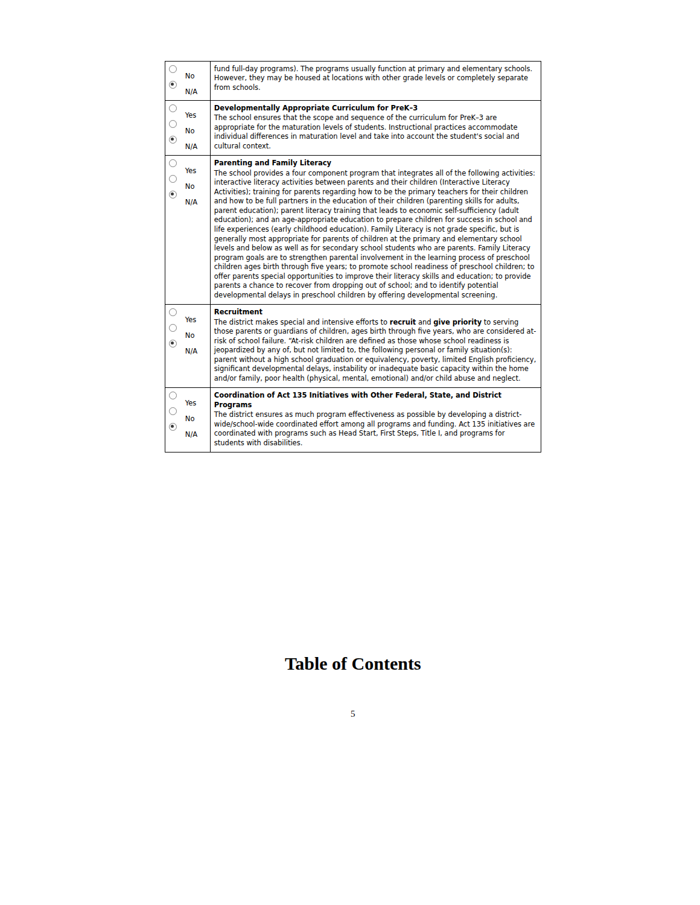| No N/A | fund full-day programs). The programs usually function at primary and elementary schools. However, they may be housed at locations with other grade levels or completely separate from schools. |
| Yes No N/A | Developmentally Appropriate Curriculum for PreK–3 The school ensures that the scope and sequence of the curriculum for PreK–3 are appropriate for the maturation levels of students. Instructional practices accommodate individual differences in maturation level and take into account the student's social and cultural context. |
| Yes No N/A | Parenting and Family Literacy The school provides a four component program that integrates all of the following activities: interactive literacy activities between parents and their children (Interactive Literacy Activities); training for parents regarding how to be the primary teachers for their children and how to be full partners in the education of their children (parenting skills for adults, parent education); parent literacy training that leads to economic self-sufficiency (adult education); and an age-appropriate education to prepare children for success in school and life experiences (early childhood education). Family Literacy is not grade specific, but is generally most appropriate for parents of children at the primary and elementary school levels and below as well as for secondary school students who are parents. Family Literacy program goals are to strengthen parental involvement in the learning process of preschool children ages birth through five years; to promote school readiness of preschool children; to offer parents special opportunities to improve their literacy skills and education; to provide parents a chance to recover from dropping out of school; and to identify potential developmental delays in preschool children by offering developmental screening. |
| Yes No N/A | Recruitment The district makes special and intensive efforts to recruit and give priority to serving those parents or guardians of children, ages birth through five years, who are considered at-risk of school failure. “At-risk children are defined as those whose school readiness is jeopardized by any of, but not limited to, the following personal or family situation(s): parent without a high school graduation or equivalency, poverty, limited English proficiency, significant developmental delays, instability or inadequate basic capacity within the home and/or family, poor health (physical, mental, emotional) and/or child abuse and neglect. |
| Yes No N/A | Coordination of Act 135 Initiatives with Other Federal, State, and District Programs The district ensures as much program effectiveness as possible by developing a district-wide/school-wide coordinated effort among all programs and funding. Act 135 initiatives are coordinated with programs such as Head Start, First Steps, Title I, and programs for students with disabilities. |
Table of Contents
5